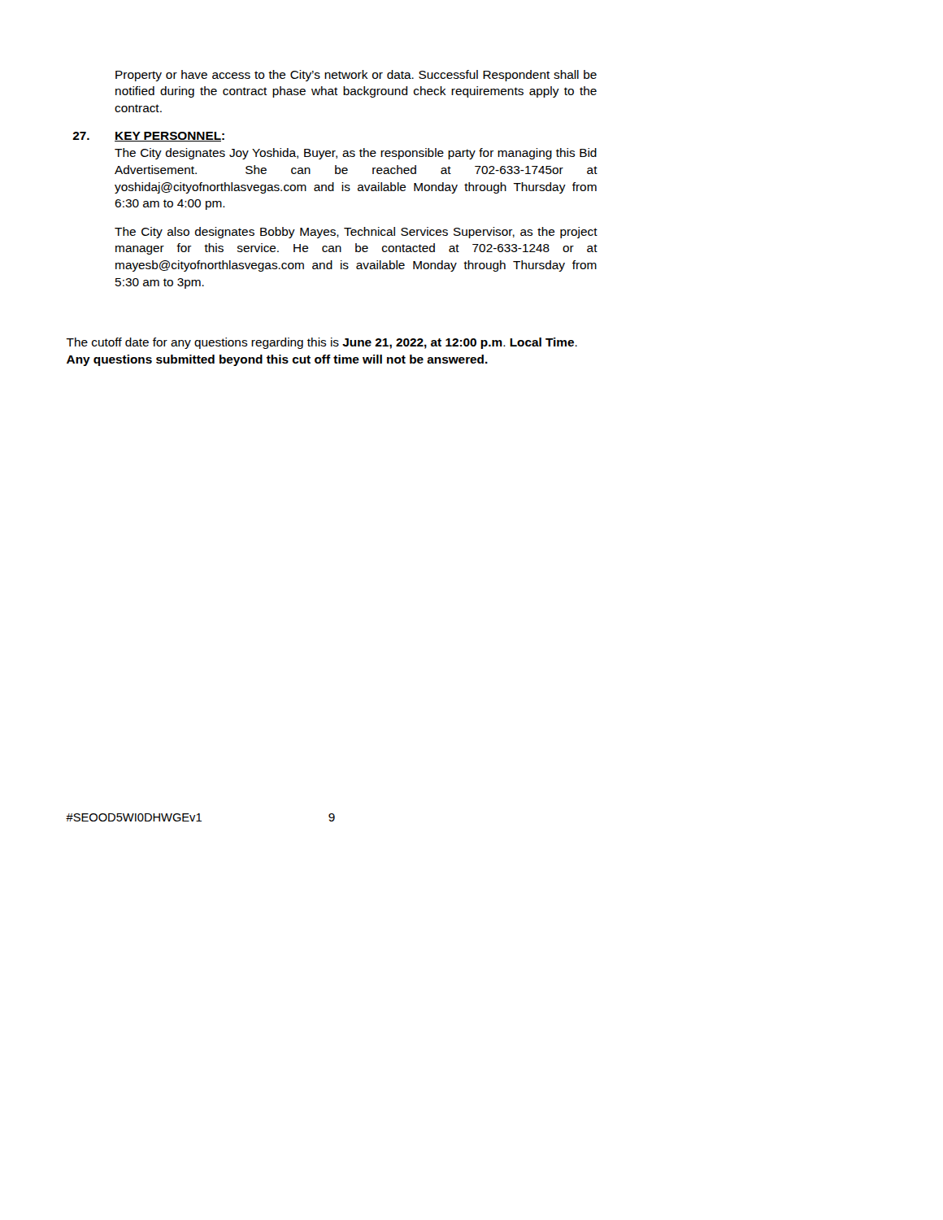Property or have access to the City’s network or data. Successful Respondent shall be notified during the contract phase what background check requirements apply to the contract.
27.
KEY PERSONNEL:
The City designates Joy Yoshida, Buyer, as the responsible party for managing this Bid Advertisement. She can be reached at 702-633-1745or at yoshidaj@cityofnorthlasvegas.com and is available Monday through Thursday from 6:30 am to 4:00 pm.
The City also designates Bobby Mayes, Technical Services Supervisor, as the project manager for this service. He can be contacted at 702-633-1248 or at mayesb@cityofnorthlasvegas.com and is available Monday through Thursday from 5:30 am to 3pm.
The cutoff date for any questions regarding this is June 21, 2022, at 12:00 p.m. Local Time. Any questions submitted beyond this cut off time will not be answered.
#SEOOD5WI0DHWGEv1
9